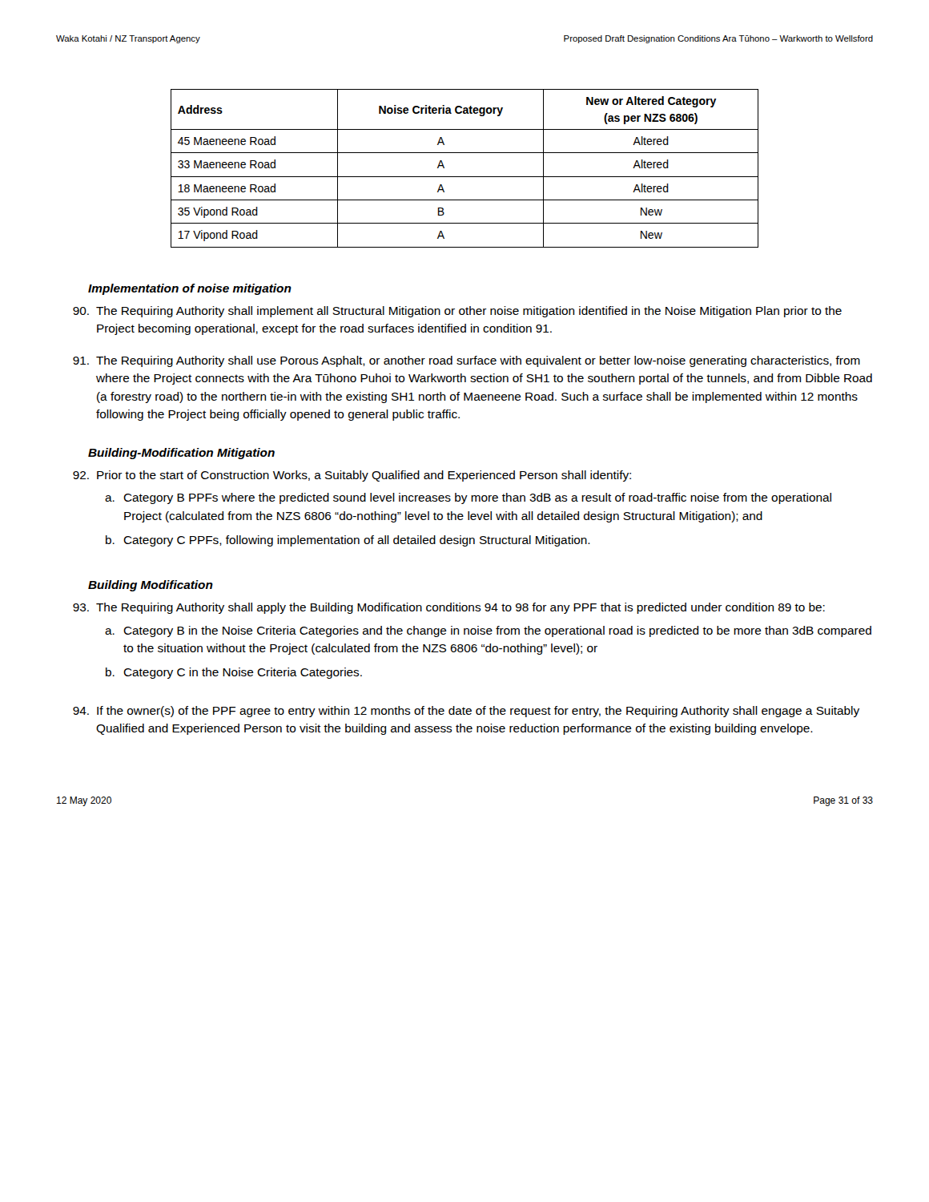Waka Kotahi / NZ Transport Agency
Proposed Draft Designation Conditions Ara Tūhono – Warkworth to Wellsford
| Address | Noise Criteria Category | New or Altered Category (as per NZS 6806) |
| --- | --- | --- |
| 45 Maeneene Road | A | Altered |
| 33 Maeneene Road | A | Altered |
| 18 Maeneene Road | A | Altered |
| 35 Vipond Road | B | New |
| 17 Vipond Road | A | New |
Implementation of noise mitigation
90.
The Requiring Authority shall implement all Structural Mitigation or other noise mitigation identified in the Noise Mitigation Plan prior to the Project becoming operational, except for the road surfaces identified in condition 91.
91.
The Requiring Authority shall use Porous Asphalt, or another road surface with equivalent or better low-noise generating characteristics, from where the Project connects with the Ara Tūhono Puhoi to Warkworth section of SH1 to the southern portal of the tunnels, and from Dibble Road (a forestry road) to the northern tie-in with the existing SH1 north of Maeneene Road. Such a surface shall be implemented within 12 months following the Project being officially opened to general public traffic.
Building-Modification Mitigation
92.
Prior to the start of Construction Works, a Suitably Qualified and Experienced Person shall identify:
Category B PPFs where the predicted sound level increases by more than 3dB as a result of road-traffic noise from the operational Project (calculated from the NZS 6806 “do-nothing” level to the level with all detailed design Structural Mitigation); and
Category C PPFs, following implementation of all detailed design Structural Mitigation.
Building Modification
93.
The Requiring Authority shall apply the Building Modification conditions 94 to 98 for any PPF that is predicted under condition 89 to be:
Category B in the Noise Criteria Categories and the change in noise from the operational road is predicted to be more than 3dB compared to the situation without the Project (calculated from the NZS 6806 “do-nothing” level); or
Category C in the Noise Criteria Categories.
94.
If the owner(s) of the PPF agree to entry within 12 months of the date of the request for entry, the Requiring Authority shall engage a Suitably Qualified and Experienced Person to visit the building and assess the noise reduction performance of the existing building envelope.
12 May 2020
Page 31 of 33